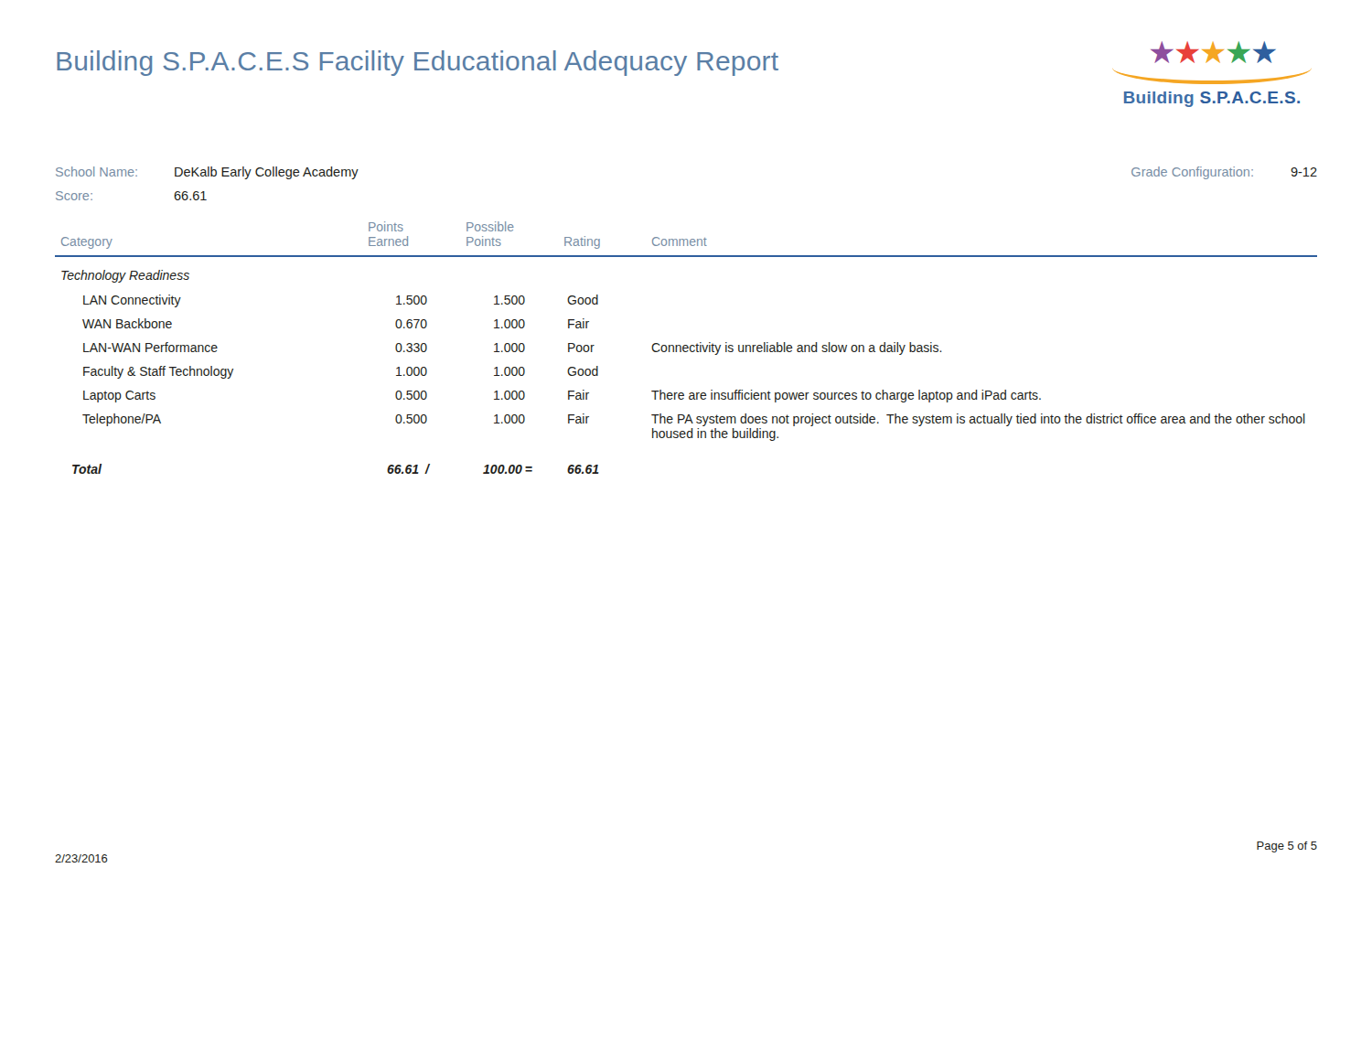Building S.P.A.C.E.S Facility Educational Adequacy Report
★★★★★
Building S.P.A.C.E.S.
Grade Configuration: 9-12
School Name: DeKalb Early College Academy
Score: 66.61
| Category | Points Earned | Possible Points | Rating | Comment |
| --- | --- | --- | --- | --- |
| Technology Readiness |
| LAN Connectivity | 1.500 | 1.500 | Good | |
| WAN Backbone | 0.670 | 1.000 | Fair | |
| LAN-WAN Performance | 0.330 | 1.000 | Poor | Connectivity is unreliable and slow on a daily basis. |
| Faculty & Staff Technology | 1.000 | 1.000 | Good | |
| Laptop Carts | 0.500 | 1.000 | Fair | There are insufficient power sources to charge laptop and iPad carts. |
| Telephone/PA | 0.500 | 1.000 | Fair | The PA system does not project outside. The system is actually tied into the district office area and the other school housed in the building. |
| Total | 66.61 / | 100.00 = | 66.61 | |
2/23/2016
Page 5 of 5